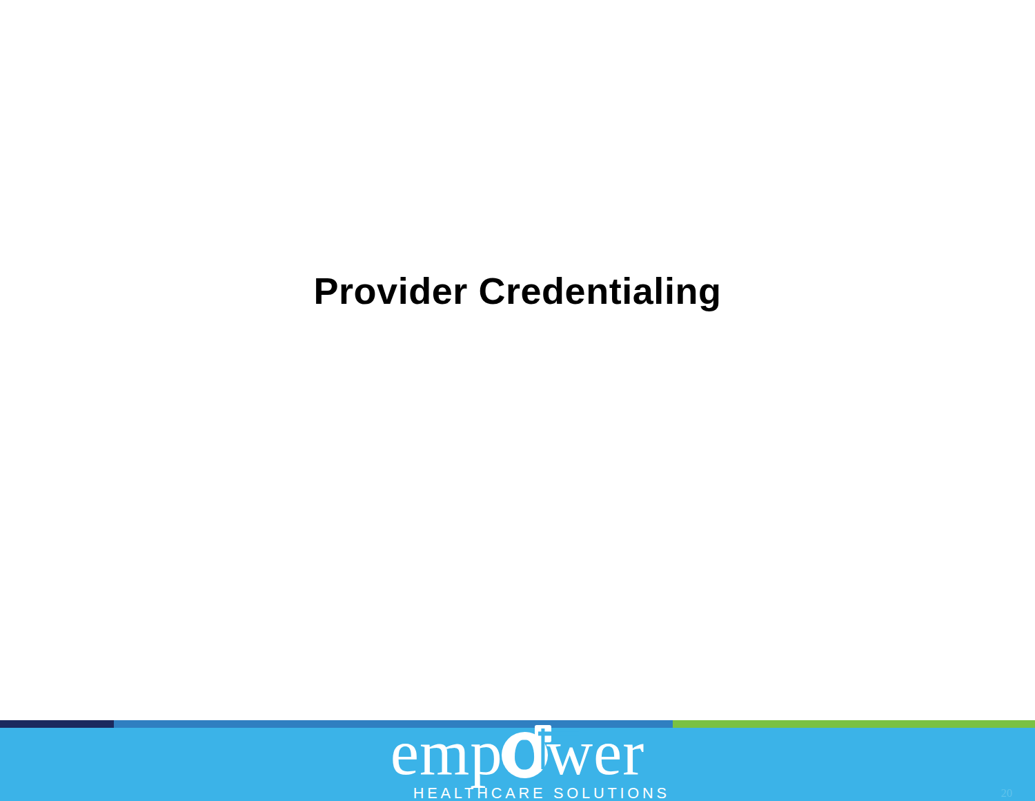Provider Credentialing
emp wer
HEALTHCARE SOLUTIONS
20